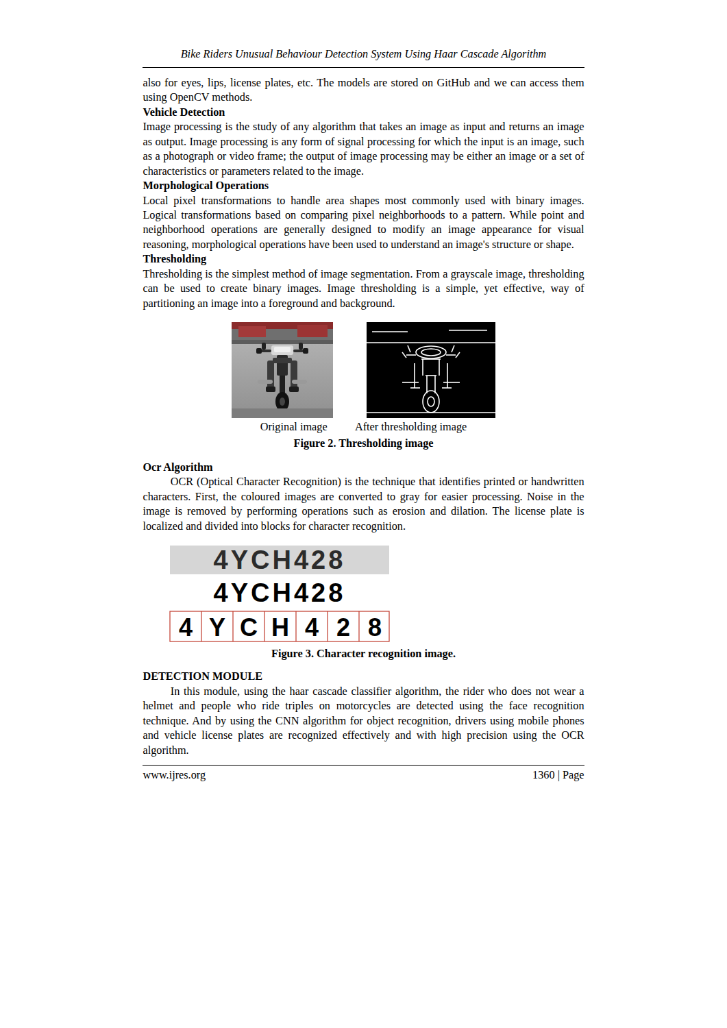Bike Riders Unusual Behaviour Detection System Using Haar Cascade Algorithm
also for eyes, lips, license plates, etc. The models are stored on GitHub and we can access them using OpenCV methods.
Vehicle Detection
Image processing is the study of any algorithm that takes an image as input and returns an image as output. Image processing is any form of signal processing for which the input is an image, such as a photograph or video frame; the output of image processing may be either an image or a set of characteristics or parameters related to the image.
Morphological Operations
Local pixel transformations to handle area shapes most commonly used with binary images. Logical transformations based on comparing pixel neighborhoods to a pattern. While point and neighborhood operations are generally designed to modify an image appearance for visual reasoning, morphological operations have been used to understand an image's structure or shape.
Thresholding
Thresholding is the simplest method of image segmentation. From a grayscale image, thresholding can be used to create binary images. Image thresholding is a simple, yet effective, way of partitioning an image into a foreground and background.
Original image After thresholding image
Figure 2. Thresholding image
Ocr Algorithm
OCR (Optical Character Recognition) is the technique that identifies printed or handwritten characters. First, the coloured images are converted to gray for easier processing. Noise in the image is removed by performing operations such as erosion and dilation. The license plate is localized and divided into blocks for character recognition.
4YCH428 4YCH428 4 Y C H 4 2 8
Figure 3. Character recognition image.
DETECTION MODULE
In this module, using the haar cascade classifier algorithm, the rider who does not wear a helmet and people who ride triples on motorcycles are detected using the face recognition technique. And by using the CNN algorithm for object recognition, drivers using mobile phones and vehicle license plates are recognized effectively and with high precision using the OCR algorithm.
www.ijres.org 1360 | Page